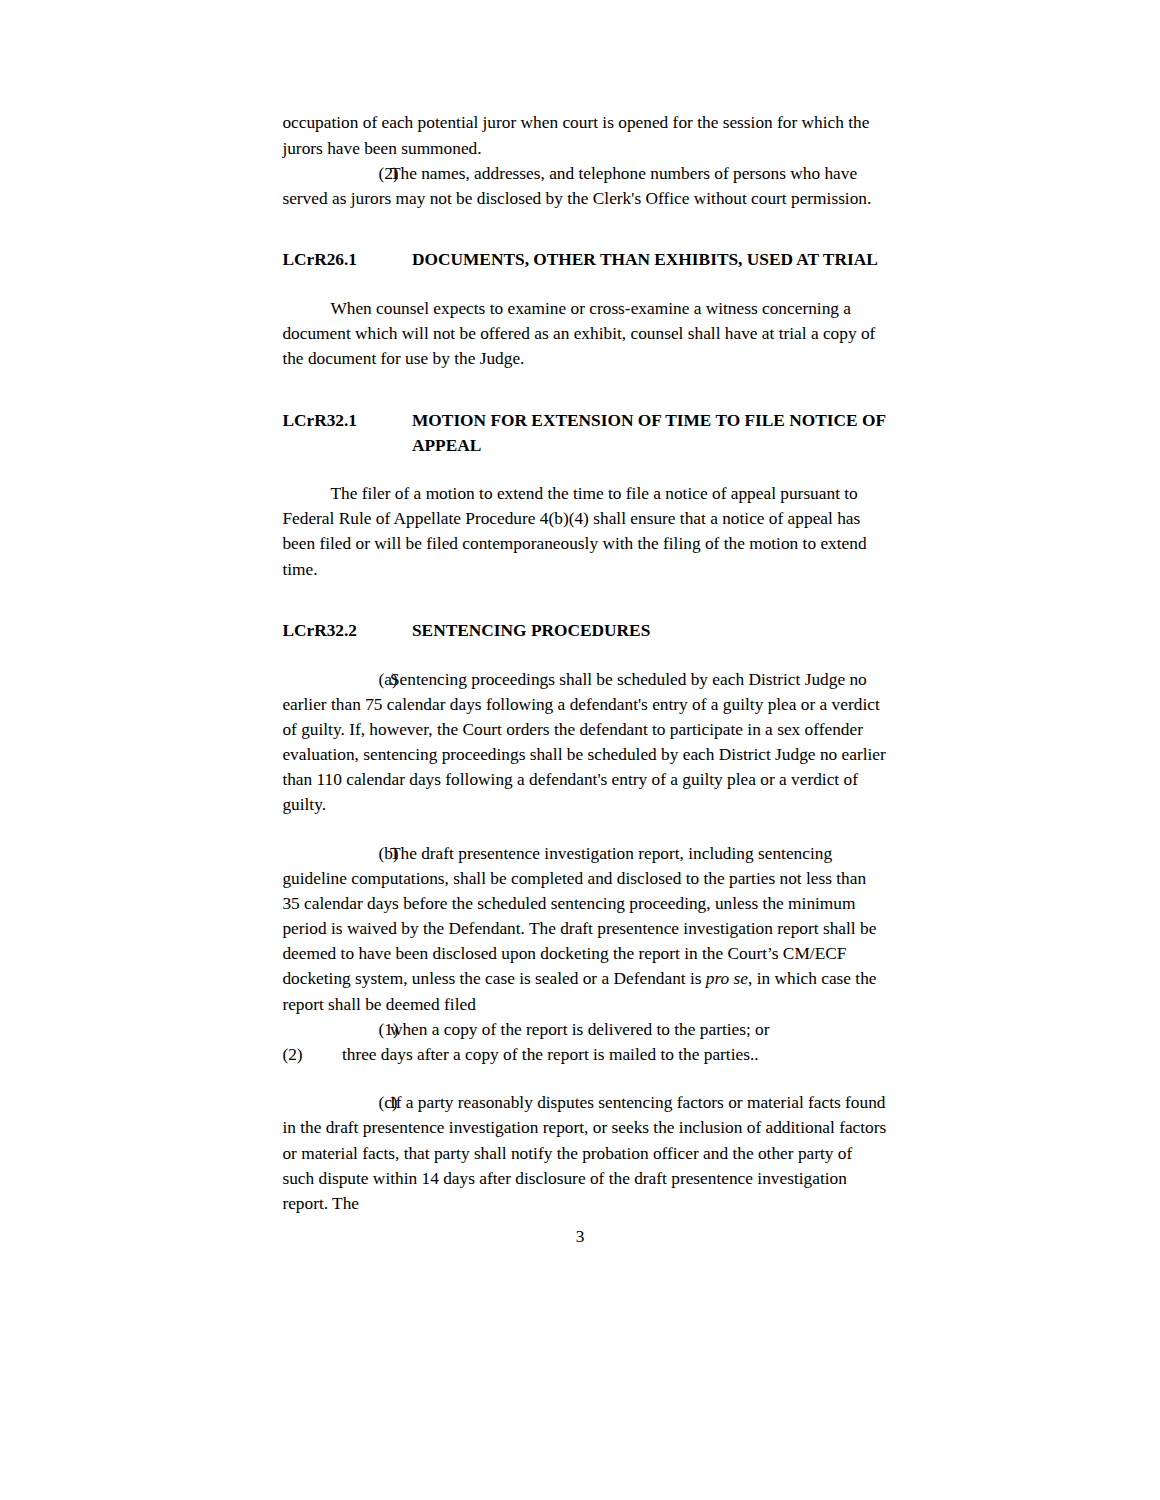occupation of each potential juror when court is opened for the session for which the jurors have been summoned.
(2) The names, addresses, and telephone numbers of persons who have served as jurors may not be disclosed by the Clerk's Office without court permission.
LCrR26.1 DOCUMENTS, OTHER THAN EXHIBITS, USED AT TRIAL
When counsel expects to examine or cross-examine a witness concerning a document which will not be offered as an exhibit, counsel shall have at trial a copy of the document for use by the Judge.
LCrR32.1 MOTION FOR EXTENSION OF TIME TO FILE NOTICE OFAPPEAL
The filer of a motion to extend the time to file a notice of appeal pursuant to Federal Rule of Appellate Procedure 4(b)(4) shall ensure that a notice of appeal has been filed or will be filed contemporaneously with the filing of the motion to extend time.
LCrR32.2 SENTENCING PROCEDURES
(a) Sentencing proceedings shall be scheduled by each District Judge no earlier than 75 calendar days following a defendant's entry of a guilty plea or a verdict of guilty. If, however, the Court orders the defendant to participate in a sex offender evaluation, sentencing proceedings shall be scheduled by each District Judge no earlier than 110 calendar days following a defendant's entry of a guilty plea or a verdict of guilty.
(b) The draft presentence investigation report, including sentencing guideline computations, shall be completed and disclosed to the parties not less than 35 calendar days before the scheduled sentencing proceeding, unless the minimum period is waived by the Defendant. The draft presentence investigation report shall be deemed to have been disclosed upon docketing the report in the Court’s CM/ECF docketing system, unless the case is sealed or a Defendant is pro se, in which case the report shall be deemed filed
(1) when a copy of the report is delivered to the parties; or
(2) three days after a copy of the report is mailed to the parties..
(c) If a party reasonably disputes sentencing factors or material facts found in the draft presentence investigation report, or seeks the inclusion of additional factors or material facts, that party shall notify the probation officer and the other party of such dispute within 14 days after disclosure of the draft presentence investigation report. The
3